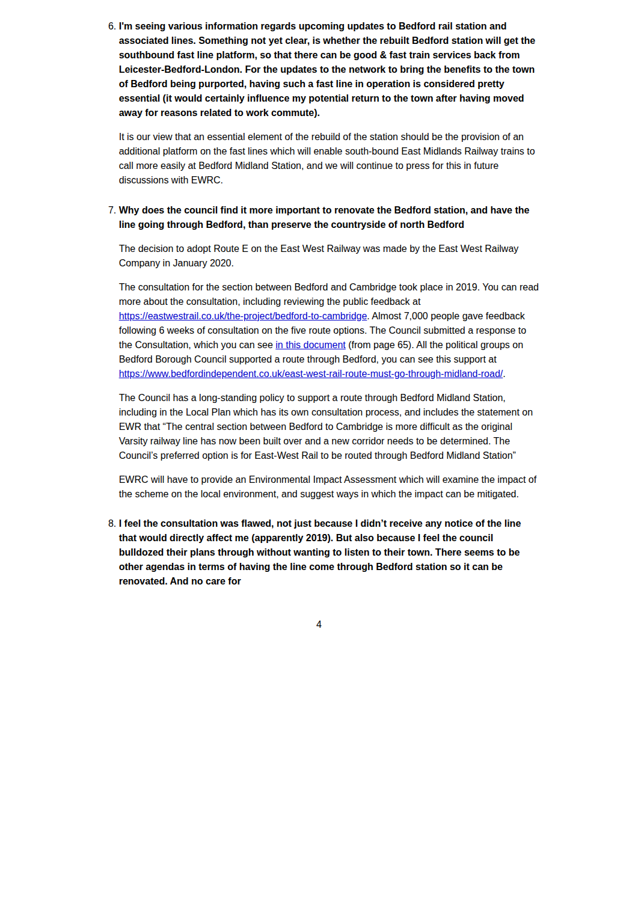I'm seeing various information regards upcoming updates to Bedford rail station and associated lines. Something not yet clear, is whether the rebuilt Bedford station will get the southbound fast line platform, so that there can be good & fast train services back from Leicester-Bedford-London. For the updates to the network to bring the benefits to the town of Bedford being purported, having such a fast line in operation is considered pretty essential (it would certainly influence my potential return to the town after having moved away for reasons related to work commute).
It is our view that an essential element of the rebuild of the station should be the provision of an additional platform on the fast lines which will enable south-bound East Midlands Railway trains to call more easily at Bedford Midland Station, and we will continue to press for this in future discussions with EWRC.
Why does the council find it more important to renovate the Bedford station, and have the line going through Bedford, than preserve the countryside of north Bedford
The decision to adopt Route E on the East West Railway was made by the East West Railway Company in January 2020.
The consultation for the section between Bedford and Cambridge took place in 2019. You can read more about the consultation, including reviewing the public feedback at https://eastwestrail.co.uk/the-project/bedford-to-cambridge. Almost 7,000 people gave feedback following 6 weeks of consultation on the five route options. The Council submitted a response to the Consultation, which you can see in this document (from page 65). All the political groups on Bedford Borough Council supported a route through Bedford, you can see this support at https://www.bedfordindependent.co.uk/east-west-rail-route-must-go-through-midland-road/.
The Council has a long-standing policy to support a route through Bedford Midland Station, including in the Local Plan which has its own consultation process, and includes the statement on EWR that “The central section between Bedford to Cambridge is more difficult as the original Varsity railway line has now been built over and a new corridor needs to be determined. The Council’s preferred option is for East-West Rail to be routed through Bedford Midland Station”
EWRC will have to provide an Environmental Impact Assessment which will examine the impact of the scheme on the local environment, and suggest ways in which the impact can be mitigated.
I feel the consultation was flawed, not just because I didn’t receive any notice of the line that would directly affect me (apparently 2019). But also because I feel the council bulldozed their plans through without wanting to listen to their town. There seems to be other agendas in terms of having the line come through Bedford station so it can be renovated. And no care for
4